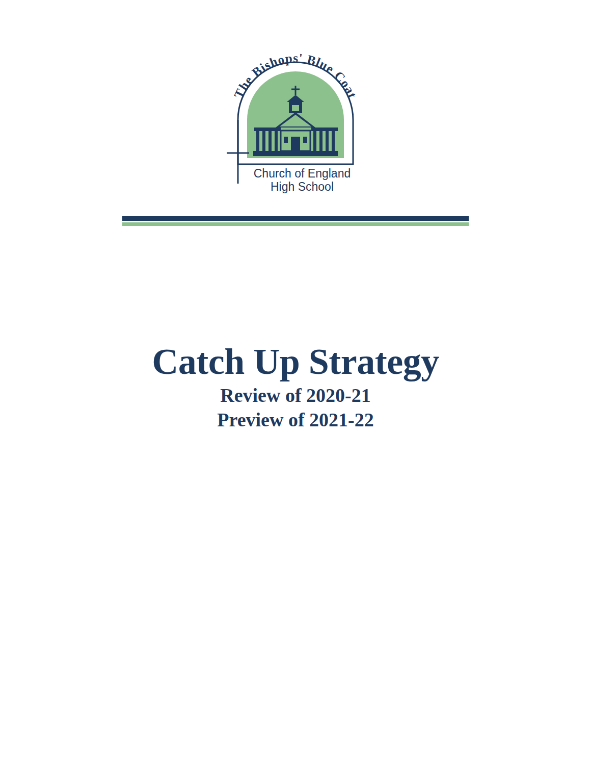The Bishops' Blue Coat Church of England High School
Catch Up Strategy
Review of 2020-21
Preview of 2021-22